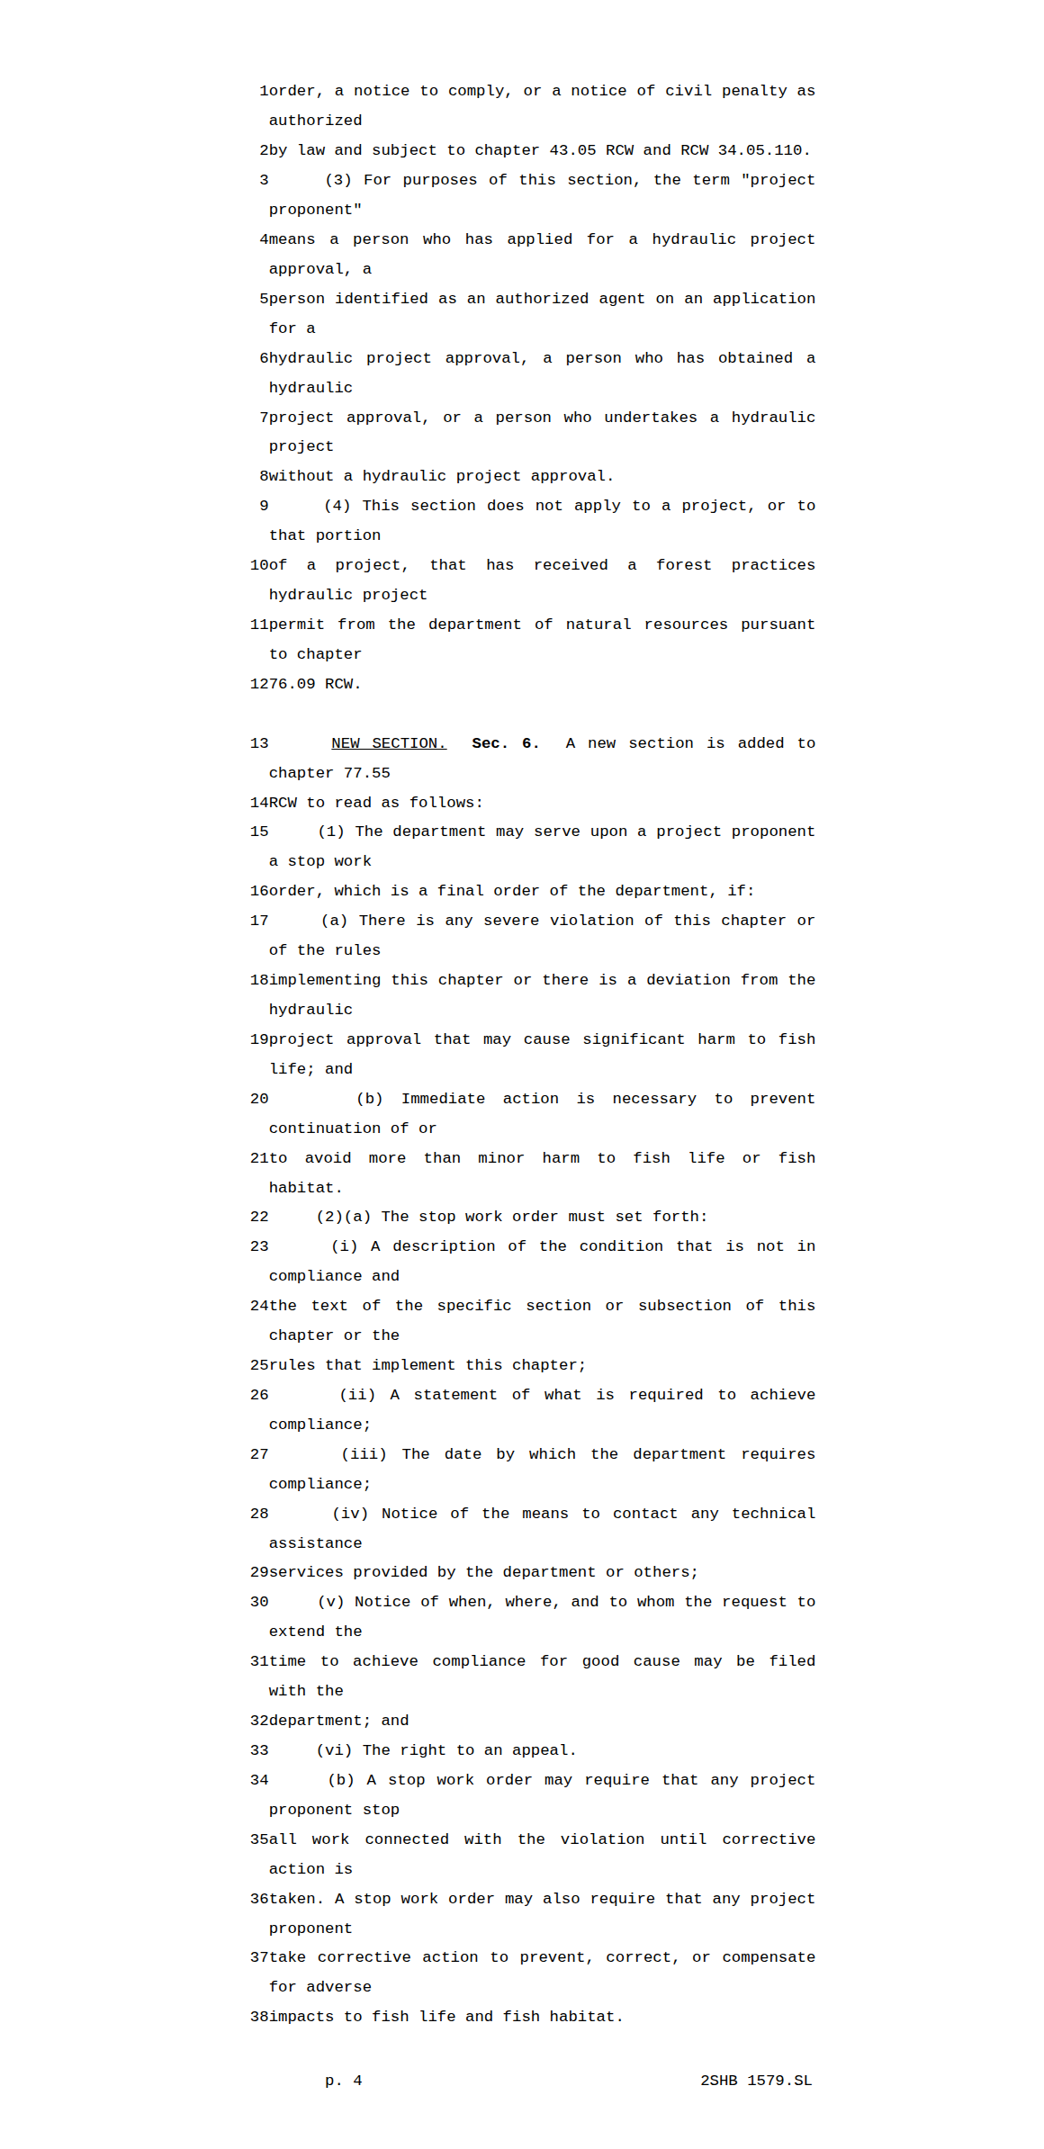| 1 | order, a notice to comply, or a notice of civil penalty as authorized |
| 2 | by law and subject to chapter 43.05 RCW and RCW 34.05.110. |
| 3 | (3) For purposes of this section, the term "project proponent" |
| 4 | means a person who has applied for a hydraulic project approval, a |
| 5 | person identified as an authorized agent on an application for a |
| 6 | hydraulic project approval, a person who has obtained a hydraulic |
| 7 | project approval, or a person who undertakes a hydraulic project |
| 8 | without a hydraulic project approval. |
| 9 | (4) This section does not apply to a project, or to that portion |
| 10 | of a project, that has received a forest practices hydraulic project |
| 11 | permit from the department of natural resources pursuant to chapter |
| 12 | 76.09 RCW. |
| 13 | NEW SECTION. Sec. 6. A new section is added to chapter 77.55 |
| 14 | RCW to read as follows: |
| 15 | (1) The department may serve upon a project proponent a stop work |
| 16 | order, which is a final order of the department, if: |
| 17 | (a) There is any severe violation of this chapter or of the rules |
| 18 | implementing this chapter or there is a deviation from the hydraulic |
| 19 | project approval that may cause significant harm to fish life; and |
| 20 | (b) Immediate action is necessary to prevent continuation of or |
| 21 | to avoid more than minor harm to fish life or fish habitat. |
| 22 | (2)(a) The stop work order must set forth: |
| 23 | (i) A description of the condition that is not in compliance and |
| 24 | the text of the specific section or subsection of this chapter or the |
| 25 | rules that implement this chapter; |
| 26 | (ii) A statement of what is required to achieve compliance; |
| 27 | (iii) The date by which the department requires compliance; |
| 28 | (iv) Notice of the means to contact any technical assistance |
| 29 | services provided by the department or others; |
| 30 | (v) Notice of when, where, and to whom the request to extend the |
| 31 | time to achieve compliance for good cause may be filed with the |
| 32 | department; and |
| 33 | (vi) The right to an appeal. |
| 34 | (b) A stop work order may require that any project proponent stop |
| 35 | all work connected with the violation until corrective action is |
| 36 | taken. A stop work order may also require that any project proponent |
| 37 | take corrective action to prevent, correct, or compensate for adverse |
| 38 | impacts to fish life and fish habitat. |
p. 4 2SHB 1579.SL